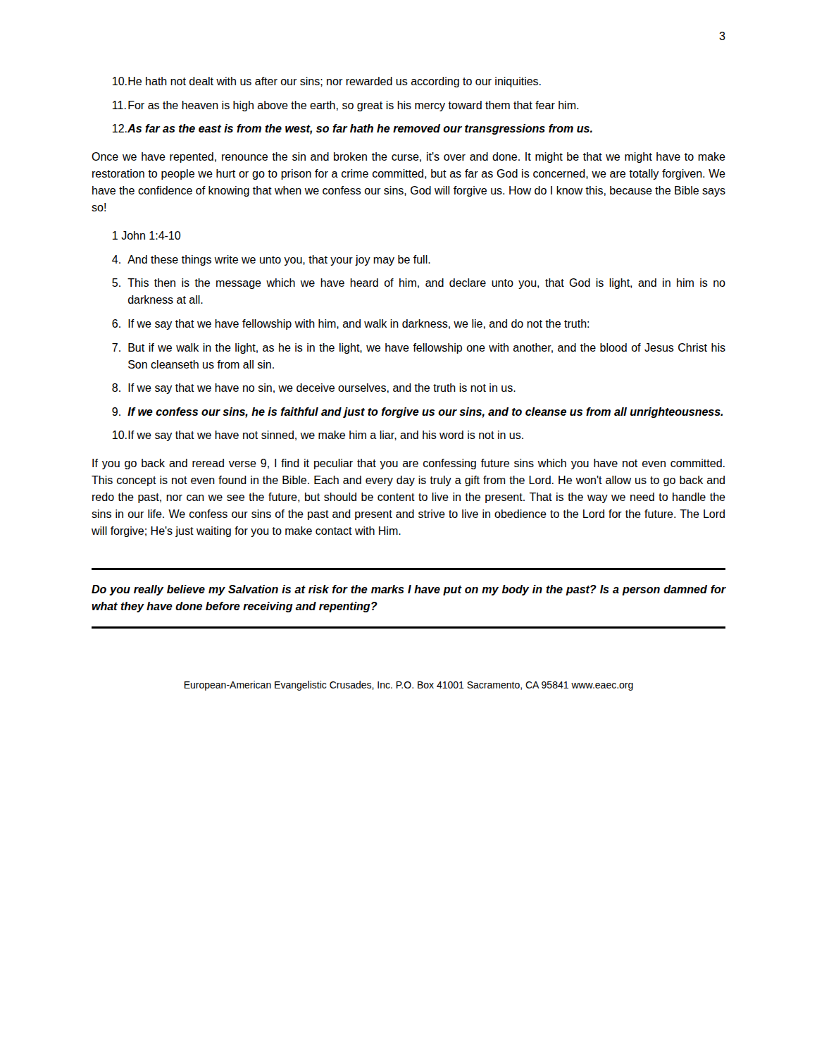3
10. He hath not dealt with us after our sins; nor rewarded us according to our iniquities.
11. For as the heaven is high above the earth, so great is his mercy toward them that fear him.
12. As far as the east is from the west, so far hath he removed our transgressions from us.
Once we have repented, renounce the sin and broken the curse, it's over and done. It might be that we might have to make restoration to people we hurt or go to prison for a crime committed, but as far as God is concerned, we are totally forgiven. We have the confidence of knowing that when we confess our sins, God will forgive us. How do I know this, because the Bible says so!
1 John 1:4-10
4. And these things write we unto you, that your joy may be full.
5. This then is the message which we have heard of him, and declare unto you, that God is light, and in him is no darkness at all.
6. If we say that we have fellowship with him, and walk in darkness, we lie, and do not the truth:
7. But if we walk in the light, as he is in the light, we have fellowship one with another, and the blood of Jesus Christ his Son cleanseth us from all sin.
8. If we say that we have no sin, we deceive ourselves, and the truth is not in us.
9. If we confess our sins, he is faithful and just to forgive us our sins, and to cleanse us from all unrighteousness.
10. If we say that we have not sinned, we make him a liar, and his word is not in us.
If you go back and reread verse 9, I find it peculiar that you are confessing future sins which you have not even committed. This concept is not even found in the Bible. Each and every day is truly a gift from the Lord. He won't allow us to go back and redo the past, nor can we see the future, but should be content to live in the present. That is the way we need to handle the sins in our life. We confess our sins of the past and present and strive to live in obedience to the Lord for the future. The Lord will forgive; He's just waiting for you to make contact with Him.
Do you really believe my Salvation is at risk for the marks I have put on my body in the past? Is a person damned for what they have done before receiving and repenting?
European-American Evangelistic Crusades, Inc. P.O. Box 41001 Sacramento, CA 95841 www.eaec.org